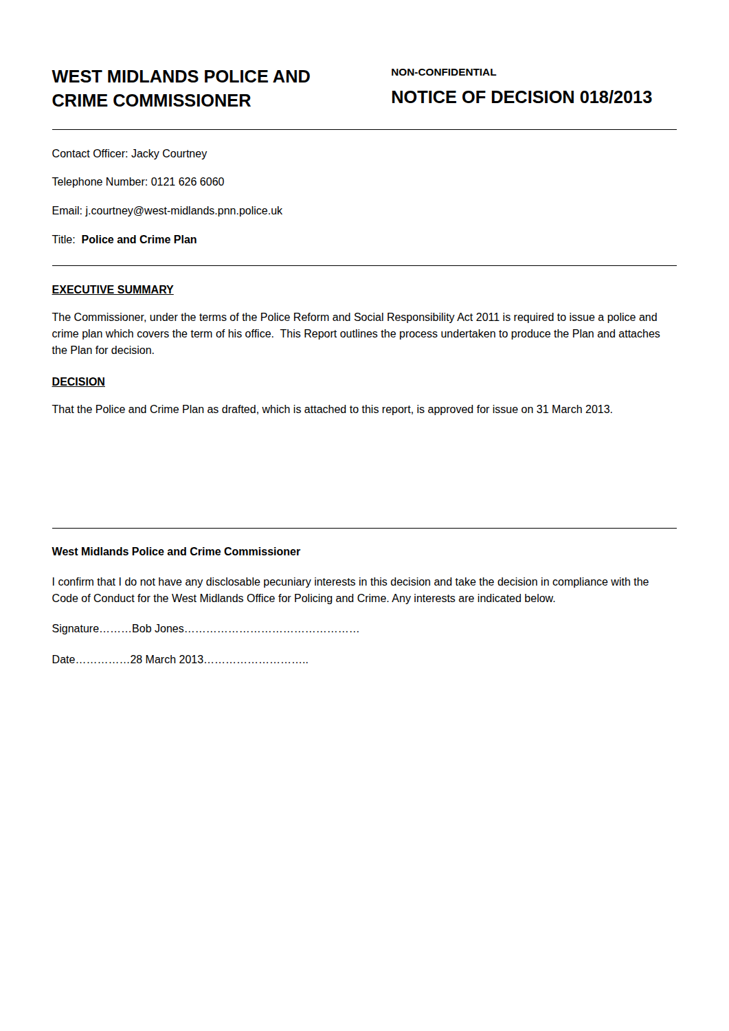WEST MIDLANDS POLICE AND CRIME COMMISSIONER
NON-CONFIDENTIAL
NOTICE OF DECISION 018/2013
Contact Officer: Jacky Courtney
Telephone Number: 0121 626 6060
Email: j.courtney@west-midlands.pnn.police.uk
Title: Police and Crime Plan
EXECUTIVE SUMMARY
The Commissioner, under the terms of the Police Reform and Social Responsibility Act 2011 is required to issue a police and crime plan which covers the term of his office. This Report outlines the process undertaken to produce the Plan and attaches the Plan for decision.
DECISION
That the Police and Crime Plan as drafted, which is attached to this report, is approved for issue on 31 March 2013.
West Midlands Police and Crime Commissioner
I confirm that I do not have any disclosable pecuniary interests in this decision and take the decision in compliance with the Code of Conduct for the West Midlands Office for Policing and Crime. Any interests are indicated below.
Signature………Bob Jones…………………………………………
Date……………28 March 2013………………………..